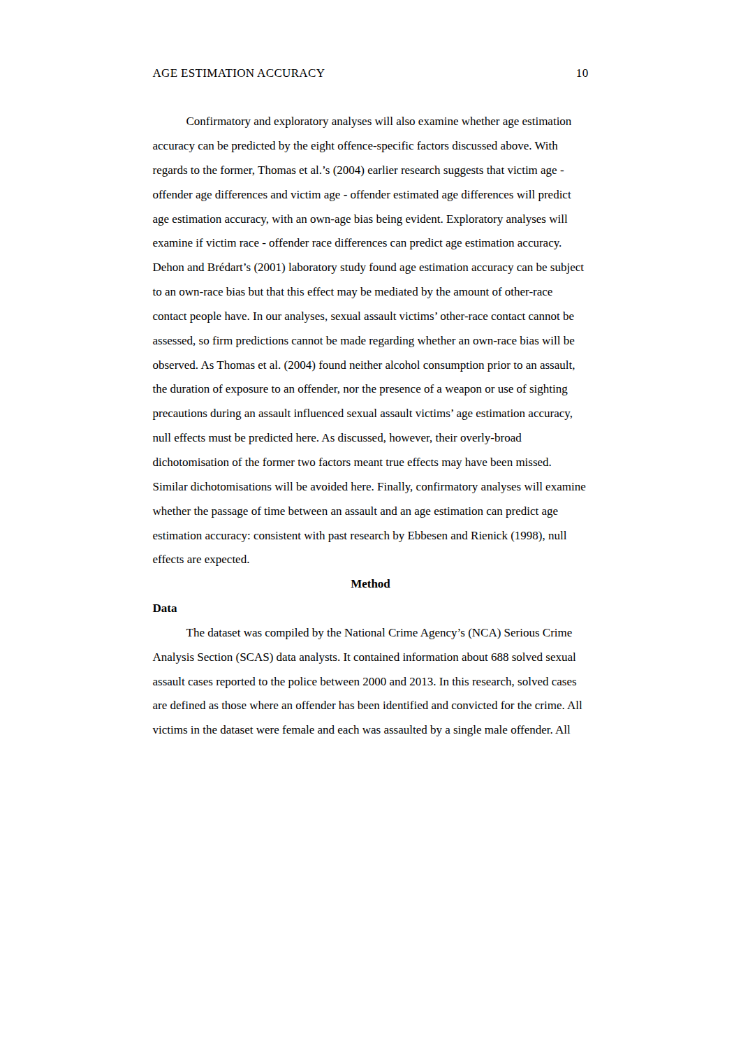AGE ESTIMATION ACCURACY 10
Confirmatory and exploratory analyses will also examine whether age estimation accuracy can be predicted by the eight offence-specific factors discussed above. With regards to the former, Thomas et al.’s (2004) earlier research suggests that victim age - offender age differences and victim age - offender estimated age differences will predict age estimation accuracy, with an own-age bias being evident. Exploratory analyses will examine if victim race - offender race differences can predict age estimation accuracy. Dehon and Brédart’s (2001) laboratory study found age estimation accuracy can be subject to an own-race bias but that this effect may be mediated by the amount of other-race contact people have. In our analyses, sexual assault victims’ other-race contact cannot be assessed, so firm predictions cannot be made regarding whether an own-race bias will be observed. As Thomas et al. (2004) found neither alcohol consumption prior to an assault, the duration of exposure to an offender, nor the presence of a weapon or use of sighting precautions during an assault influenced sexual assault victims’ age estimation accuracy, null effects must be predicted here. As discussed, however, their overly-broad dichotomisation of the former two factors meant true effects may have been missed. Similar dichotomisations will be avoided here. Finally, confirmatory analyses will examine whether the passage of time between an assault and an age estimation can predict age estimation accuracy: consistent with past research by Ebbesen and Rienick (1998), null effects are expected.
Method
Data
The dataset was compiled by the National Crime Agency’s (NCA) Serious Crime Analysis Section (SCAS) data analysts. It contained information about 688 solved sexual assault cases reported to the police between 2000 and 2013. In this research, solved cases are defined as those where an offender has been identified and convicted for the crime. All victims in the dataset were female and each was assaulted by a single male offender. All